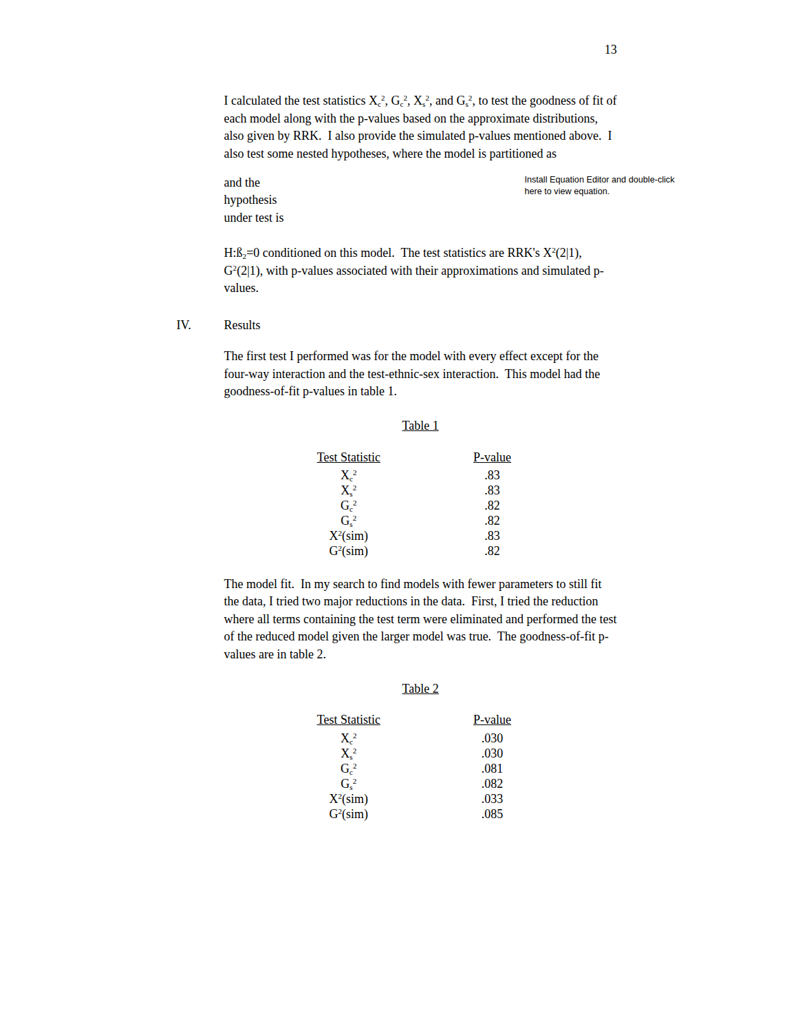13
I calculated the test statistics Xc2, Gc2, Xs2, and Gs2, to test the goodness of fit of each model along with the p-values based on the approximate distributions, also given by RRK. I also provide the simulated p-values mentioned above. I also test some nested hypotheses, where the model is partitioned as
Install Equation Editor and double-click here to view equation.
and the
hypothesis
under test is
H:ß2=0 conditioned on this model. The test statistics are RRK's X2(2|1), G2(2|1), with p-values associated with their approximations and simulated p-values.
IV. Results
The first test I performed was for the model with every effect except for the four-way interaction and the test-ethnic-sex interaction. This model had the goodness-of-fit p-values in table 1.
Table 1
| Test Statistic | P-value |
| --- | --- |
| X c 2 | .83 |
| X s 2 | .83 |
| G c 2 | .82 |
| G s 2 | .82 |
| X 2 (sim) | .83 |
| G 2 (sim) | .82 |
The model fit. In my search to find models with fewer parameters to still fit the data, I tried two major reductions in the data. First, I tried the reduction where all terms containing the test term were eliminated and performed the test of the reduced model given the larger model was true. The goodness-of-fit p-values are in table 2.
Table 2
| Test Statistic | P-value |
| --- | --- |
| X c 2 | .030 |
| X s 2 | .030 |
| G c 2 | .081 |
| G s 2 | .082 |
| X 2 (sim) | .033 |
| G 2 (sim) | .085 |